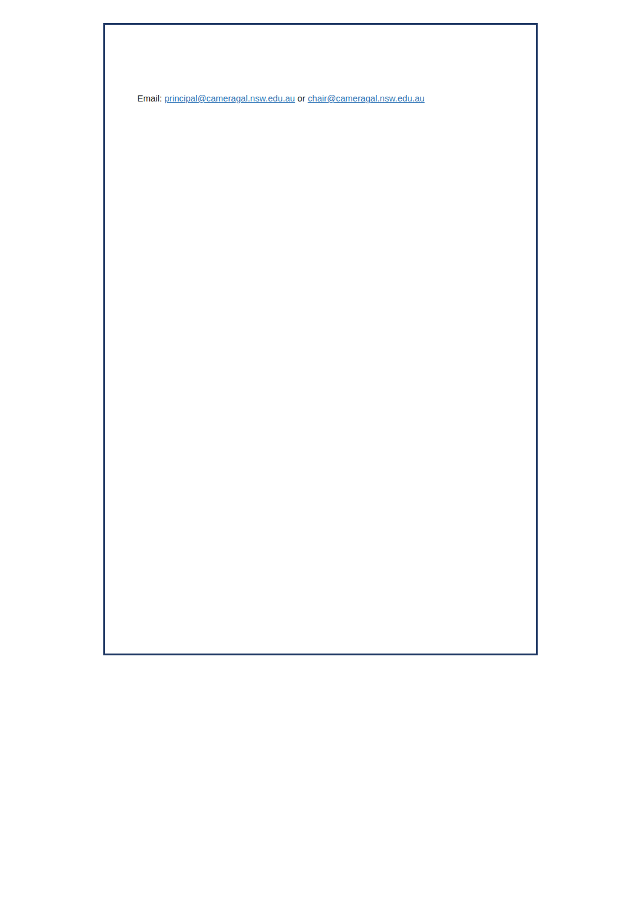Email: principal@cameragal.nsw.edu.au or chair@cameragal.nsw.edu.au